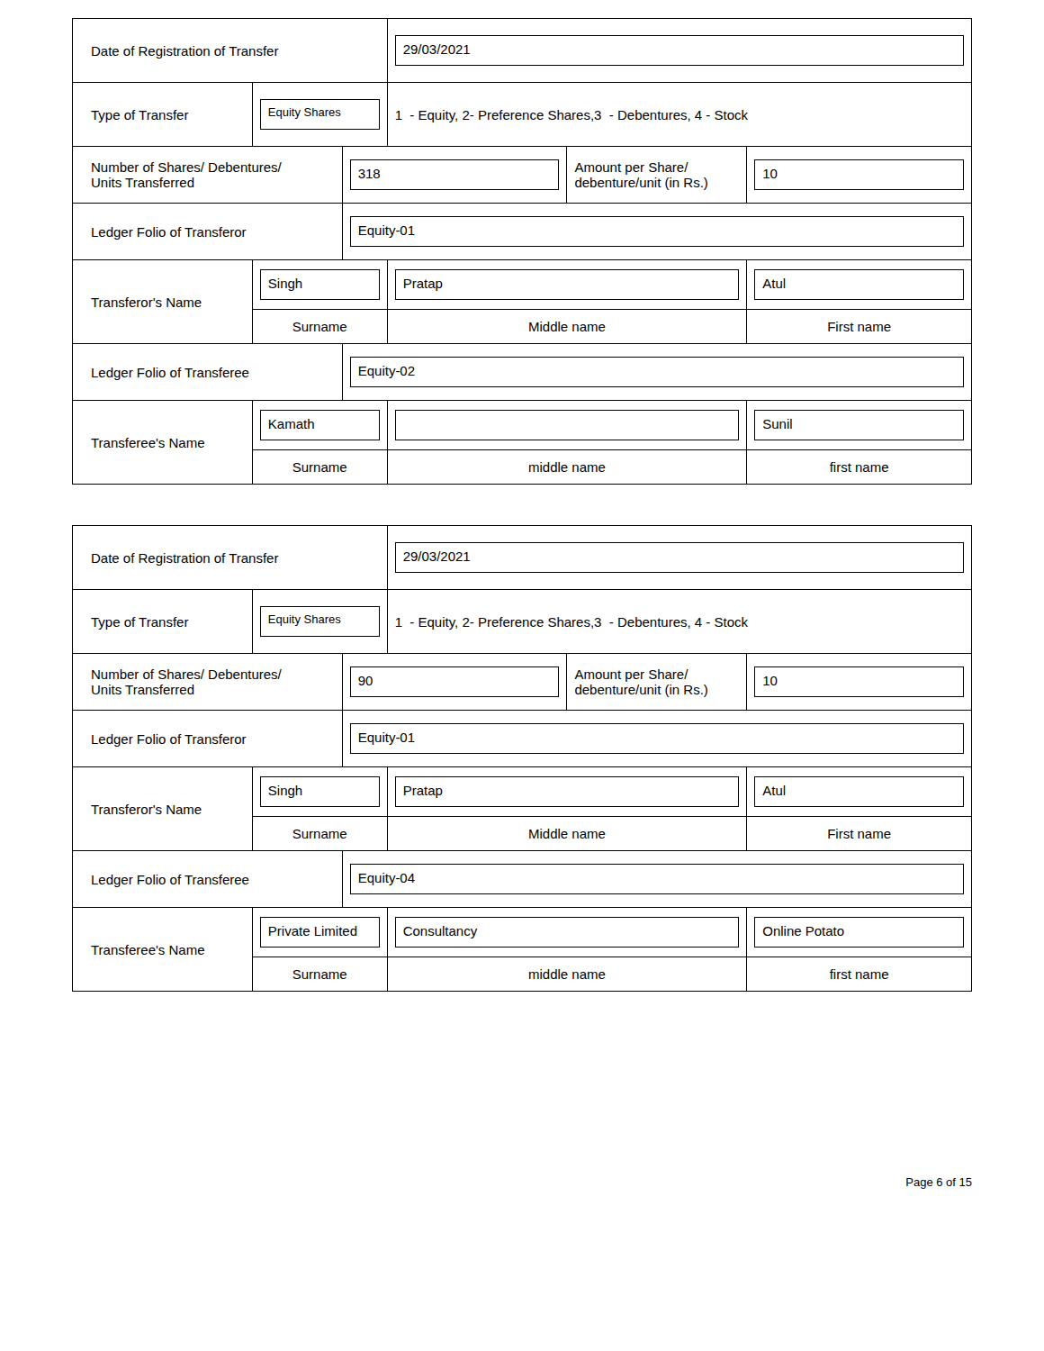| Date of Registration of Transfer | 29/03/2021 |
| Type of Transfer | Equity Shares | 1 - Equity, 2- Preference Shares,3 - Debentures, 4 - Stock |
| Number of Shares/ Debentures/ Units Transferred | 318 | Amount per Share/ debenture/unit (in Rs.) | 10 |
| Ledger Folio of Transferor | Equity-01 |
| Transferor's Name | Singh | Pratap | Atul |
| Surname | Middle name | First name |
| Ledger Folio of Transferee | Equity-02 |
| Transferee's Name | Kamath | | Sunil |
| Surname | middle name | first name |
| Date of Registration of Transfer | 29/03/2021 |
| Type of Transfer | Equity Shares | 1 - Equity, 2- Preference Shares,3 - Debentures, 4 - Stock |
| Number of Shares/ Debentures/ Units Transferred | 90 | Amount per Share/ debenture/unit (in Rs.) | 10 |
| Ledger Folio of Transferor | Equity-01 |
| Transferor's Name | Singh | Pratap | Atul |
| Surname | Middle name | First name |
| Ledger Folio of Transferee | Equity-04 |
| Transferee's Name | Private Limited | Consultancy | Online Potato |
| Surname | middle name | first name |
Page 6 of 15